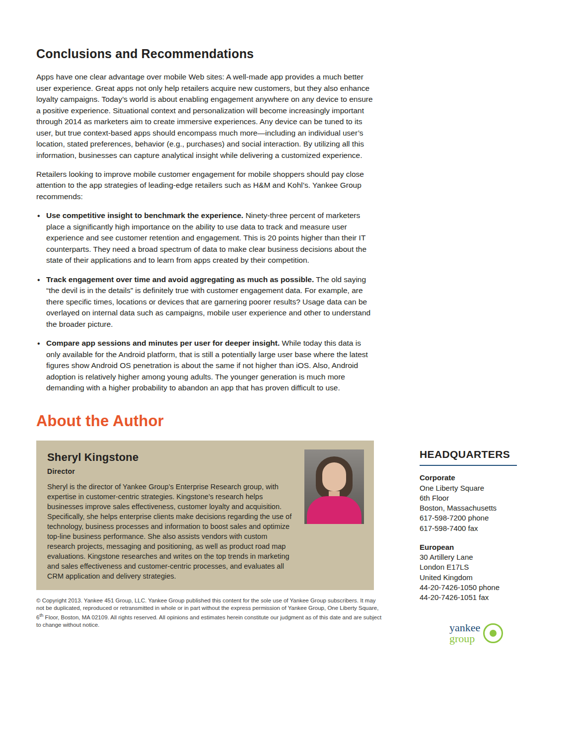Conclusions and Recommendations
Apps have one clear advantage over mobile Web sites: A well-made app provides a much better user experience. Great apps not only help retailers acquire new customers, but they also enhance loyalty campaigns. Today’s world is about enabling engagement anywhere on any device to ensure a positive experience. Situational context and personalization will become increasingly important through 2014 as marketers aim to create immersive experiences. Any device can be tuned to its user, but true context-based apps should encompass much more—including an individual user’s location, stated preferences, behavior (e.g., purchases) and social interaction. By utilizing all this information, businesses can capture analytical insight while delivering a customized experience.
Retailers looking to improve mobile customer engagement for mobile shoppers should pay close attention to the app strategies of leading-edge retailers such as H&M and Kohl’s. Yankee Group recommends:
Use competitive insight to benchmark the experience. Ninety-three percent of marketers place a significantly high importance on the ability to use data to track and measure user experience and see customer retention and engagement. This is 20 points higher than their IT counterparts. They need a broad spectrum of data to make clear business decisions about the state of their applications and to learn from apps created by their competition.
Track engagement over time and avoid aggregating as much as possible. The old saying “the devil is in the details” is definitely true with customer engagement data. For example, are there specific times, locations or devices that are garnering poorer results? Usage data can be overlayed on internal data such as campaigns, mobile user experience and other to understand the broader picture.
Compare app sessions and minutes per user for deeper insight. While today this data is only available for the Android platform, that is still a potentially large user base where the latest figures show Android OS penetration is about the same if not higher than iOS. Also, Android adoption is relatively higher among young adults. The younger generation is much more demanding with a higher probability to abandon an app that has proven difficult to use.
About the Author
Sheryl Kingstone
Director
Sheryl is the director of Yankee Group’s Enterprise Research group, with expertise in customer-centric strategies. Kingstone’s research helps businesses improve sales effectiveness, customer loyalty and acquisition. Specifically, she helps enterprise clients make decisions regarding the use of technology, business processes and information to boost sales and optimize top-line business performance. She also assists vendors with custom research projects, messaging and positioning, as well as product road map evaluations. Kingstone researches and writes on the top trends in marketing and sales effectiveness and customer-centric processes, and evaluates all CRM application and delivery strategies.
© Copyright 2013. Yankee 451 Group, LLC. Yankee Group published this content for the sole use of Yankee Group subscribers. It may not be duplicated, reproduced or retransmitted in whole or in part without the express permission of Yankee Group, One Liberty Square, 6th Floor, Boston, MA 02109. All rights reserved. All opinions and estimates herein constitute our judgment as of this date and are subject to change without notice.
HEADQUARTERS
Corporate One Liberty Square
6th Floor
Boston, Massachusetts
617-598-7200 phone
617-598-7400 fax
European 30 Artillery Lane
London E17LS
United Kingdom
44-20-7426-1050 phone
44-20-7426-1051 fax
yankee group